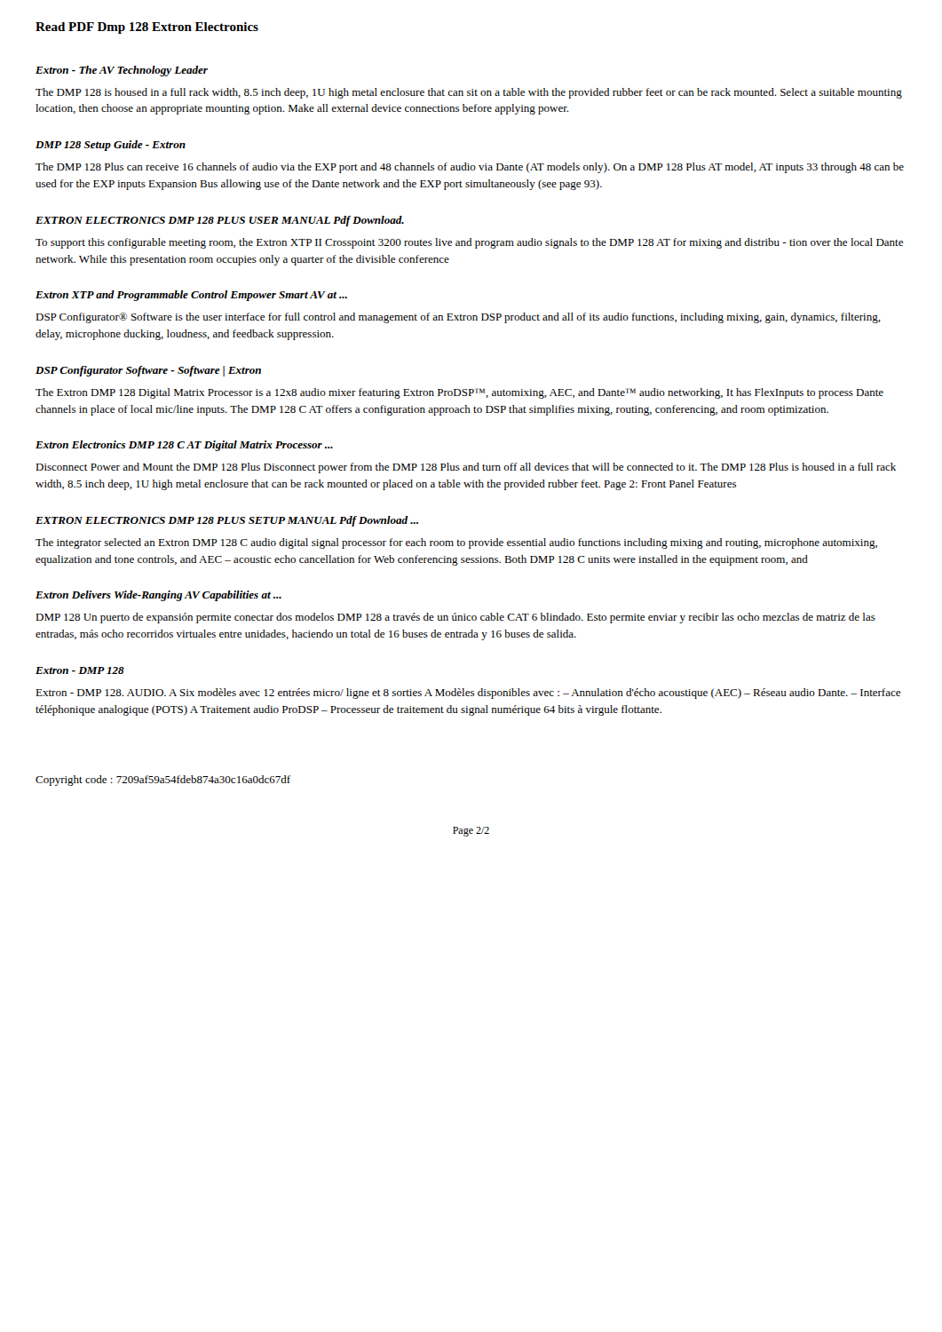Read PDF Dmp 128 Extron Electronics
Extron - The AV Technology Leader
The DMP 128 is housed in a full rack width, 8.5 inch deep, 1U high metal enclosure that can sit on a table with the provided rubber feet or can be rack mounted. Select a suitable mounting location, then choose an appropriate mounting option. Make all external device connections before applying power.
DMP 128 Setup Guide - Extron
The DMP 128 Plus can receive 16 channels of audio via the EXP port and 48 channels of audio via Dante (AT models only). On a DMP 128 Plus AT model, AT inputs 33 through 48 can be used for the EXP inputs Expansion Bus allowing use of the Dante network and the EXP port simultaneously (see page 93).
EXTRON ELECTRONICS DMP 128 PLUS USER MANUAL Pdf Download.
To support this configurable meeting room, the Extron XTP II Crosspoint 3200 routes live and program audio signals to the DMP 128 AT for mixing and distribu - tion over the local Dante network. While this presentation room occupies only a quarter of the divisible conference
Extron XTP and Programmable Control Empower Smart AV at ...
DSP Configurator® Software is the user interface for full control and management of an Extron DSP product and all of its audio functions, including mixing, gain, dynamics, filtering, delay, microphone ducking, loudness, and feedback suppression.
DSP Configurator Software - Software | Extron
The Extron DMP 128 Digital Matrix Processor is a 12x8 audio mixer featuring Extron ProDSP™, automixing, AEC, and Dante™ audio networking, It has FlexInputs to process Dante channels in place of local mic/line inputs. The DMP 128 C AT offers a configuration approach to DSP that simplifies mixing, routing, conferencing, and room optimization.
Extron Electronics DMP 128 C AT Digital Matrix Processor ...
Disconnect Power and Mount the DMP 128 Plus Disconnect power from the DMP 128 Plus and turn off all devices that will be connected to it. The DMP 128 Plus is housed in a full rack width, 8.5 inch deep, 1U high metal enclosure that can be rack mounted or placed on a table with the provided rubber feet. Page 2: Front Panel Features
EXTRON ELECTRONICS DMP 128 PLUS SETUP MANUAL Pdf Download ...
The integrator selected an Extron DMP 128 C audio digital signal processor for each room to provide essential audio functions including mixing and routing, microphone automixing, equalization and tone controls, and AEC – acoustic echo cancellation for Web conferencing sessions. Both DMP 128 C units were installed in the equipment room, and
Extron Delivers Wide-Ranging AV Capabilities at ...
DMP 128 Un puerto de expansión permite conectar dos modelos DMP 128 a través de un único cable CAT 6 blindado. Esto permite enviar y recibir las ocho mezclas de matriz de las entradas, más ocho recorridos virtuales entre unidades, haciendo un total de 16 buses de entrada y 16 buses de salida.
Extron - DMP 128
Extron - DMP 128. AUDIO. A Six modèles avec 12 entrées micro/ ligne et 8 sorties A Modèles disponibles avec : – Annulation d'écho acoustique (AEC) – Réseau audio Dante. – Interface téléphonique analogique (POTS) A Traitement audio ProDSP – Processeur de traitement du signal numérique 64 bits à virgule flottante.
Copyright code : 7209af59a54fdeb874a30c16a0dc67df
Page 2/2